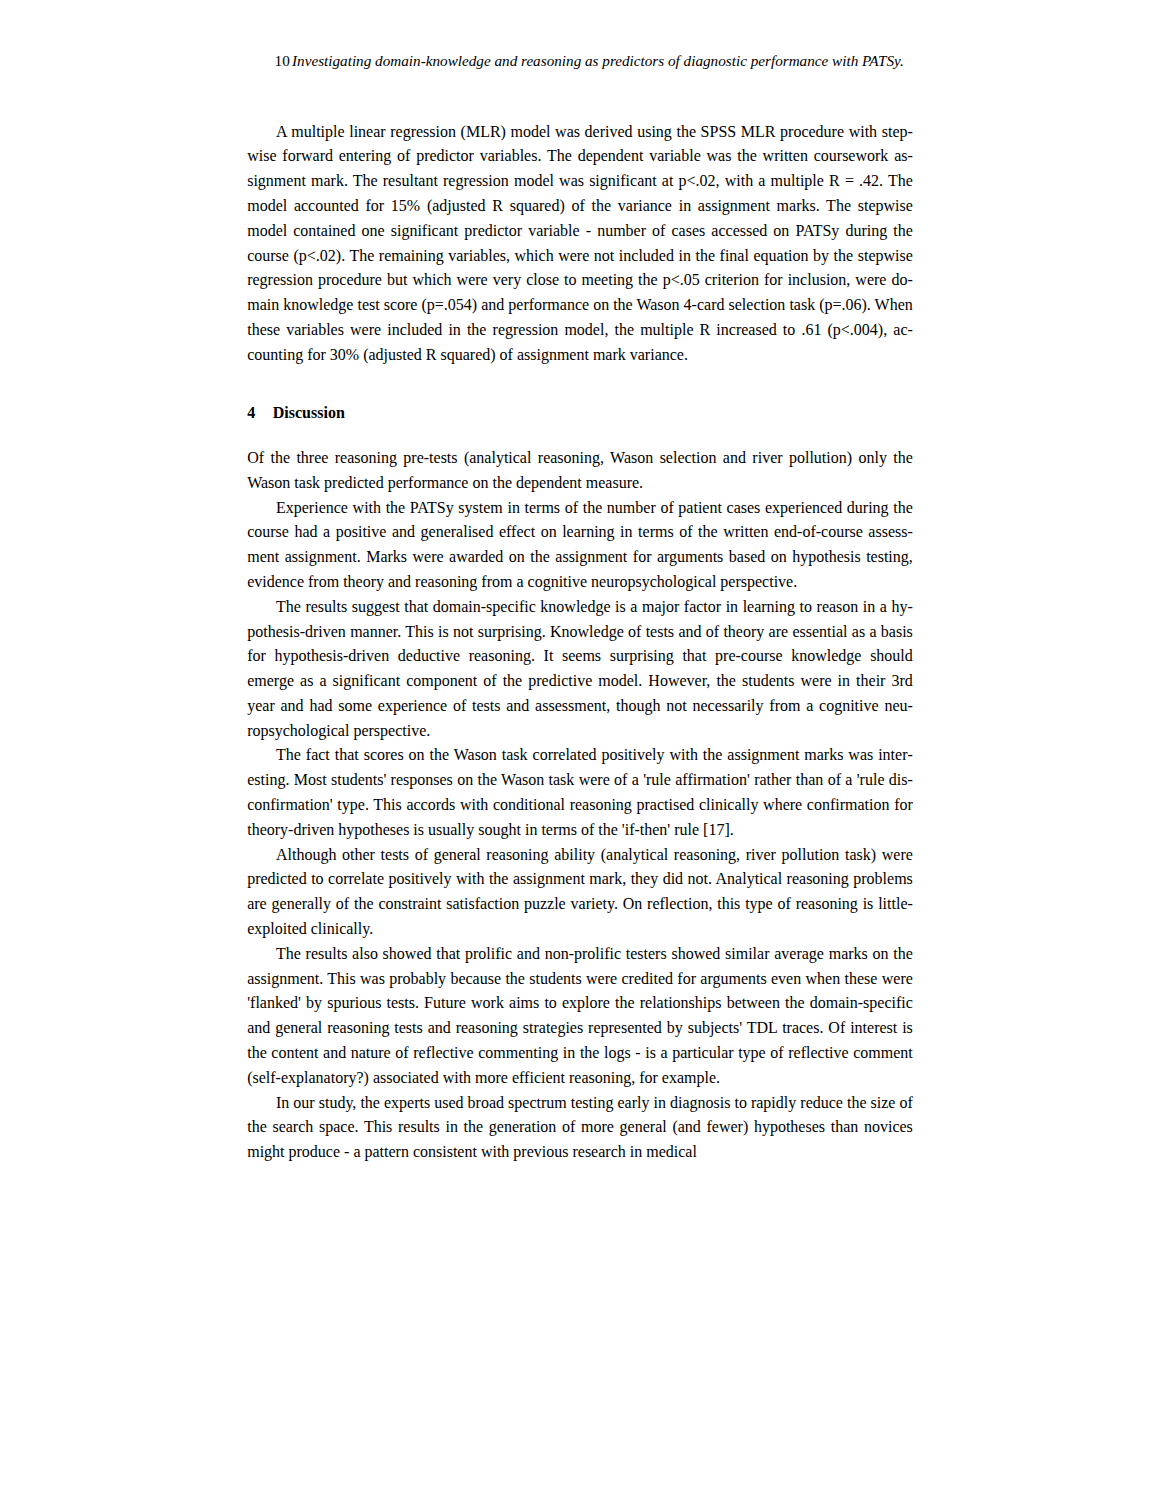10 Investigating domain-knowledge and reasoning as predictors of diagnostic performance with PATSy.
A multiple linear regression (MLR) model was derived using the SPSS MLR procedure with stepwise forward entering of predictor variables. The dependent variable was the written coursework assignment mark. The resultant regression model was significant at p<.02, with a multiple R = .42. The model accounted for 15% (adjusted R squared) of the variance in assignment marks. The stepwise model contained one significant predictor variable - number of cases accessed on PATSy during the course (p<.02). The remaining variables, which were not included in the final equation by the stepwise regression procedure but which were very close to meeting the p<.05 criterion for inclusion, were domain knowledge test score (p=.054) and performance on the Wason 4-card selection task (p=.06). When these variables were included in the regression model, the multiple R increased to .61 (p<.004), accounting for 30% (adjusted R squared) of assignment mark variance.
4 Discussion
Of the three reasoning pre-tests (analytical reasoning, Wason selection and river pollution) only the Wason task predicted performance on the dependent measure.
Experience with the PATSy system in terms of the number of patient cases experienced during the course had a positive and generalised effect on learning in terms of the written end-of-course assessment assignment. Marks were awarded on the assignment for arguments based on hypothesis testing, evidence from theory and reasoning from a cognitive neuropsychological perspective.
The results suggest that domain-specific knowledge is a major factor in learning to reason in a hypothesis-driven manner. This is not surprising. Knowledge of tests and of theory are essential as a basis for hypothesis-driven deductive reasoning. It seems surprising that pre-course knowledge should emerge as a significant component of the predictive model. However, the students were in their 3rd year and had some experience of tests and assessment, though not necessarily from a cognitive neuropsychological perspective.
The fact that scores on the Wason task correlated positively with the assignment marks was interesting. Most students' responses on the Wason task were of a 'rule affirmation' rather than of a 'rule disconfirmation' type. This accords with conditional reasoning practised clinically where confirmation for theory-driven hypotheses is usually sought in terms of the 'if-then' rule [17].
Although other tests of general reasoning ability (analytical reasoning, river pollution task) were predicted to correlate positively with the assignment mark, they did not. Analytical reasoning problems are generally of the constraint satisfaction puzzle variety. On reflection, this type of reasoning is little-exploited clinically.
The results also showed that prolific and non-prolific testers showed similar average marks on the assignment. This was probably because the students were credited for arguments even when these were 'flanked' by spurious tests. Future work aims to explore the relationships between the domain-specific and general reasoning tests and reasoning strategies represented by subjects' TDL traces. Of interest is the content and nature of reflective commenting in the logs - is a particular type of reflective comment (self-explanatory?) associated with more efficient reasoning, for example.
In our study, the experts used broad spectrum testing early in diagnosis to rapidly reduce the size of the search space. This results in the generation of more general (and fewer) hypotheses than novices might produce - a pattern consistent with previous research in medical